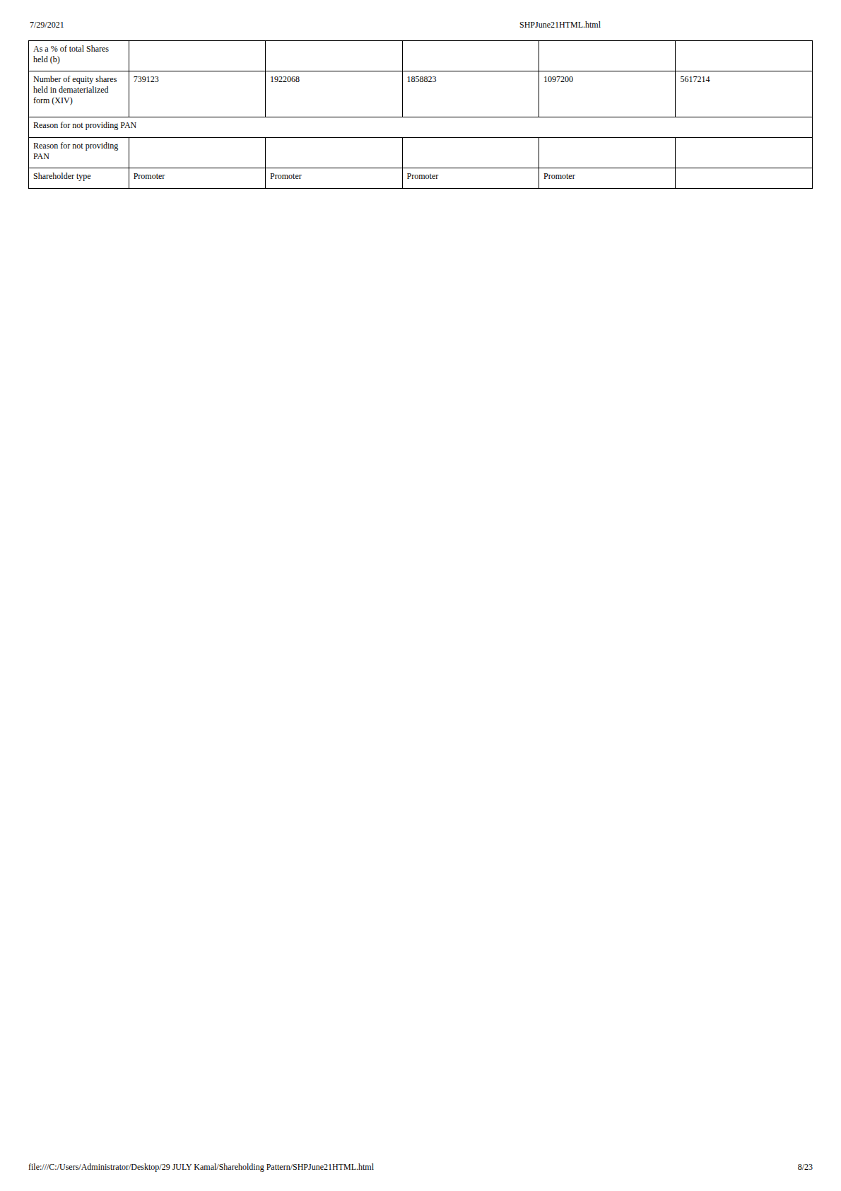7/29/2021
SHPJune21HTML.html
| As a % of total Shares held (b) | | | | | |
| Number of equity shares held in dematerialized form (XIV) | 739123 | 1922068 | 1858823 | 1097200 | 5617214 |
| Reason for not providing PAN |
| Reason for not providing PAN | | | | | |
| Shareholder type | Promoter | Promoter | Promoter | Promoter | |
file:///C:/Users/Administrator/Desktop/29 JULY Kamal/Shareholding Pattern/SHPJune21HTML.html
8/23